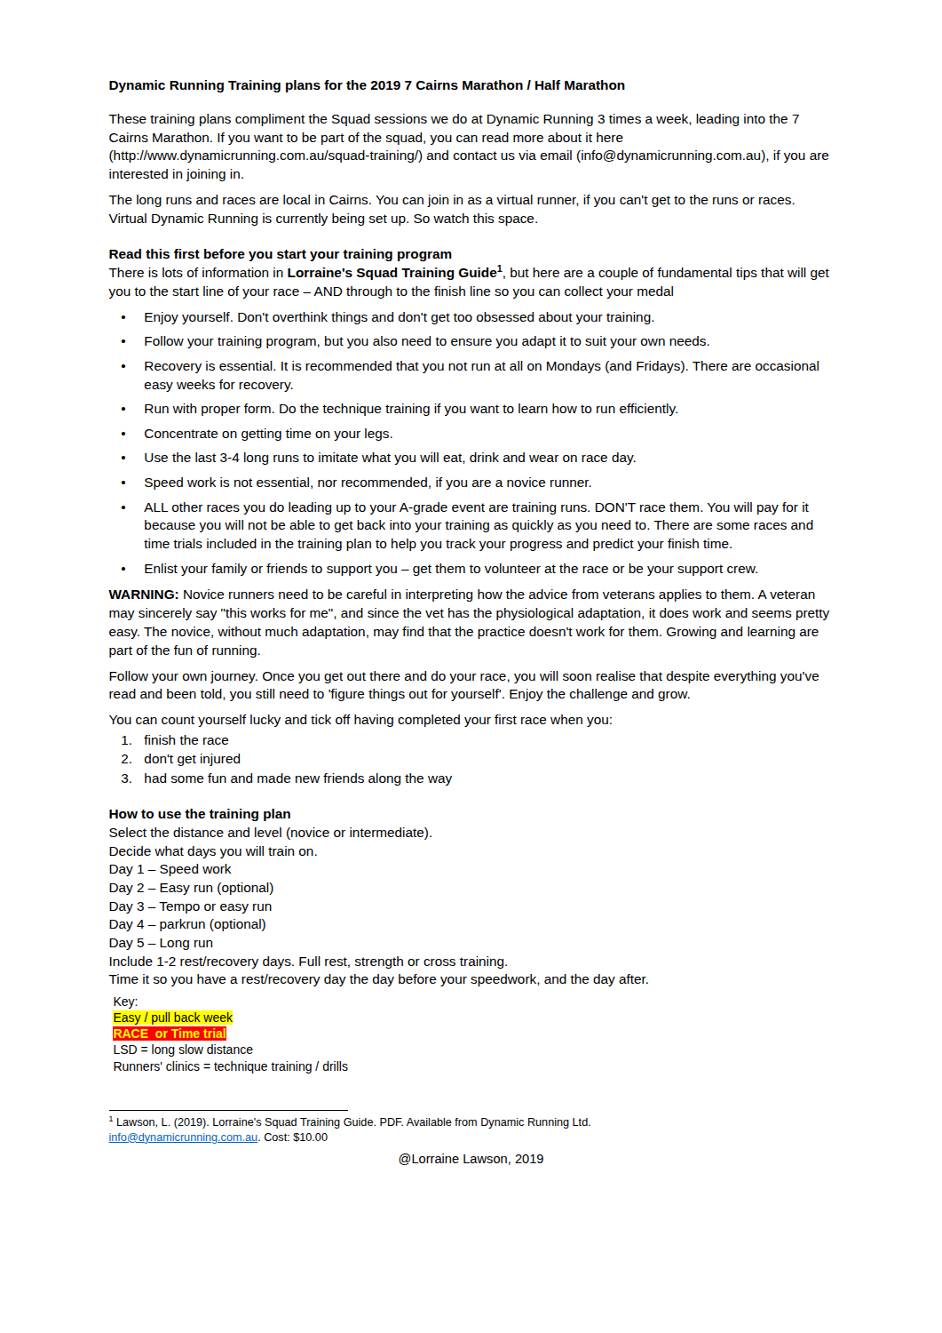Dynamic Running Training plans for the 2019 7 Cairns Marathon / Half Marathon
These training plans compliment the Squad sessions we do at Dynamic Running 3 times a week, leading into the 7 Cairns Marathon. If you want to be part of the squad, you can read more about it here (http://www.dynamicrunning.com.au/squad-training/) and contact us via email (info@dynamicrunning.com.au), if you are interested in joining in.
The long runs and races are local in Cairns. You can join in as a virtual runner, if you can't get to the runs or races. Virtual Dynamic Running is currently being set up. So watch this space.
Read this first before you start your training program
There is lots of information in Lorraine's Squad Training Guide1, but here are a couple of fundamental tips that will get you to the start line of your race – AND through to the finish line so you can collect your medal
Enjoy yourself. Don't overthink things and don't get too obsessed about your training.
Follow your training program, but you also need to ensure you adapt it to suit your own needs.
Recovery is essential. It is recommended that you not run at all on Mondays (and Fridays). There are occasional easy weeks for recovery.
Run with proper form. Do the technique training if you want to learn how to run efficiently.
Concentrate on getting time on your legs.
Use the last 3-4 long runs to imitate what you will eat, drink and wear on race day.
Speed work is not essential, nor recommended, if you are a novice runner.
ALL other races you do leading up to your A-grade event are training runs. DON'T race them. You will pay for it because you will not be able to get back into your training as quickly as you need to. There are some races and time trials included in the training plan to help you track your progress and predict your finish time.
Enlist your family or friends to support you – get them to volunteer at the race or be your support crew.
WARNING: Novice runners need to be careful in interpreting how the advice from veterans applies to them. A veteran may sincerely say "this works for me", and since the vet has the physiological adaptation, it does work and seems pretty easy. The novice, without much adaptation, may find that the practice doesn't work for them. Growing and learning are part of the fun of running.
Follow your own journey. Once you get out there and do your race, you will soon realise that despite everything you've read and been told, you still need to 'figure things out for yourself'. Enjoy the challenge and grow.
You can count yourself lucky and tick off having completed your first race when you:
finish the race
don't get injured
had some fun and made new friends along the way
How to use the training plan
Select the distance and level (novice or intermediate).
Decide what days you will train on.
Day 1 – Speed work
Day 2 – Easy run (optional)
Day 3 – Tempo or easy run
Day 4 – parkrun (optional)
Day 5 – Long run
Include 1-2 rest/recovery days. Full rest, strength or cross training.
Time it so you have a rest/recovery day the day before your speedwork, and the day after.
Key:
Easy / pull back week
RACE or Time trial
LSD = long slow distance
Runners' clinics = technique training / drills
1 Lawson, L. (2019). Lorraine's Squad Training Guide. PDF. Available from Dynamic Running Ltd.
info@dynamicrunning.com.au. Cost: $10.00
@Lorraine Lawson, 2019